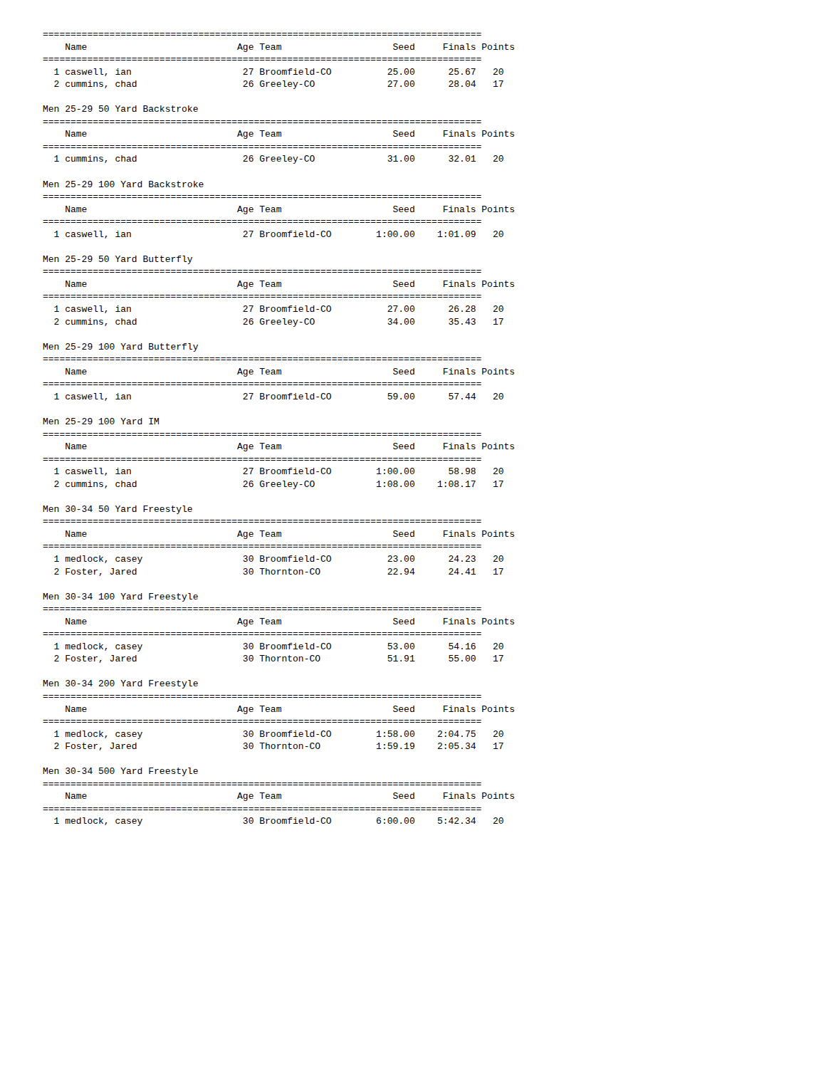===============================================================================
    Name                           Age Team                    Seed     Finals Points
===============================================================================
  1 caswell, ian                    27 Broomfield-CO          25.00      25.67   20
  2 cummins, chad                   26 Greeley-CO             27.00      28.04   17

Men 25-29 50 Yard Backstroke
===============================================================================
    Name                           Age Team                    Seed     Finals Points
===============================================================================
  1 cummins, chad                   26 Greeley-CO             31.00      32.01   20

Men 25-29 100 Yard Backstroke
===============================================================================
    Name                           Age Team                    Seed     Finals Points
===============================================================================
  1 caswell, ian                    27 Broomfield-CO        1:00.00    1:01.09   20

Men 25-29 50 Yard Butterfly
===============================================================================
    Name                           Age Team                    Seed     Finals Points
===============================================================================
  1 caswell, ian                    27 Broomfield-CO          27.00      26.28   20
  2 cummins, chad                   26 Greeley-CO             34.00      35.43   17

Men 25-29 100 Yard Butterfly
===============================================================================
    Name                           Age Team                    Seed     Finals Points
===============================================================================
  1 caswell, ian                    27 Broomfield-CO          59.00      57.44   20

Men 25-29 100 Yard IM
===============================================================================
    Name                           Age Team                    Seed     Finals Points
===============================================================================
  1 caswell, ian                    27 Broomfield-CO        1:00.00      58.98   20
  2 cummins, chad                   26 Greeley-CO           1:08.00    1:08.17   17

Men 30-34 50 Yard Freestyle
===============================================================================
    Name                           Age Team                    Seed     Finals Points
===============================================================================
  1 medlock, casey                  30 Broomfield-CO          23.00      24.23   20
  2 Foster, Jared                   30 Thornton-CO            22.94      24.41   17

Men 30-34 100 Yard Freestyle
===============================================================================
    Name                           Age Team                    Seed     Finals Points
===============================================================================
  1 medlock, casey                  30 Broomfield-CO          53.00      54.16   20
  2 Foster, Jared                   30 Thornton-CO            51.91      55.00   17

Men 30-34 200 Yard Freestyle
===============================================================================
    Name                           Age Team                    Seed     Finals Points
===============================================================================
  1 medlock, casey                  30 Broomfield-CO        1:58.00    2:04.75   20
  2 Foster, Jared                   30 Thornton-CO          1:59.19    2:05.34   17

Men 30-34 500 Yard Freestyle
===============================================================================
    Name                           Age Team                    Seed     Finals Points
===============================================================================
  1 medlock, casey                  30 Broomfield-CO        6:00.00    5:42.34   20